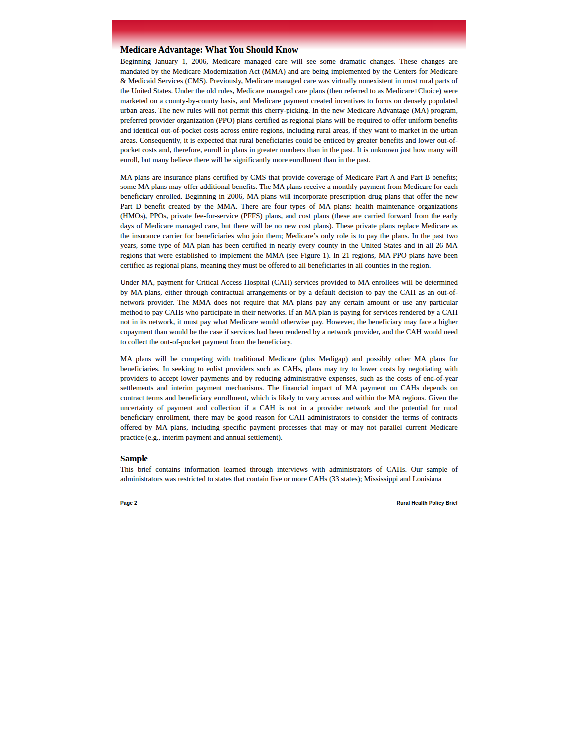Medicare Advantage: What You Should Know
Beginning January 1, 2006, Medicare managed care will see some dramatic changes. These changes are mandated by the Medicare Modernization Act (MMA) and are being implemented by the Centers for Medicare & Medicaid Services (CMS). Previously, Medicare managed care was virtually nonexistent in most rural parts of the United States. Under the old rules, Medicare managed care plans (then referred to as Medicare+Choice) were marketed on a county-by-county basis, and Medicare payment created incentives to focus on densely populated urban areas. The new rules will not permit this cherry-picking. In the new Medicare Advantage (MA) program, preferred provider organization (PPO) plans certified as regional plans will be required to offer uniform benefits and identical out-of-pocket costs across entire regions, including rural areas, if they want to market in the urban areas. Consequently, it is expected that rural beneficiaries could be enticed by greater benefits and lower out-of-pocket costs and, therefore, enroll in plans in greater numbers than in the past. It is unknown just how many will enroll, but many believe there will be significantly more enrollment than in the past.
MA plans are insurance plans certified by CMS that provide coverage of Medicare Part A and Part B benefits; some MA plans may offer additional benefits. The MA plans receive a monthly payment from Medicare for each beneficiary enrolled. Beginning in 2006, MA plans will incorporate prescription drug plans that offer the new Part D benefit created by the MMA. There are four types of MA plans: health maintenance organizations (HMOs), PPOs, private fee-for-service (PFFS) plans, and cost plans (these are carried forward from the early days of Medicare managed care, but there will be no new cost plans). These private plans replace Medicare as the insurance carrier for beneficiaries who join them; Medicare’s only role is to pay the plans. In the past two years, some type of MA plan has been certified in nearly every county in the United States and in all 26 MA regions that were established to implement the MMA (see Figure 1). In 21 regions, MA PPO plans have been certified as regional plans, meaning they must be offered to all beneficiaries in all counties in the region.
Under MA, payment for Critical Access Hospital (CAH) services provided to MA enrollees will be determined by MA plans, either through contractual arrangements or by a default decision to pay the CAH as an out-of-network provider. The MMA does not require that MA plans pay any certain amount or use any particular method to pay CAHs who participate in their networks. If an MA plan is paying for services rendered by a CAH not in its network, it must pay what Medicare would otherwise pay. However, the beneficiary may face a higher copayment than would be the case if services had been rendered by a network provider, and the CAH would need to collect the out-of-pocket payment from the beneficiary.
MA plans will be competing with traditional Medicare (plus Medigap) and possibly other MA plans for beneficiaries. In seeking to enlist providers such as CAHs, plans may try to lower costs by negotiating with providers to accept lower payments and by reducing administrative expenses, such as the costs of end-of-year settlements and interim payment mechanisms. The financial impact of MA payment on CAHs depends on contract terms and beneficiary enrollment, which is likely to vary across and within the MA regions. Given the uncertainty of payment and collection if a CAH is not in a provider network and the potential for rural beneficiary enrollment, there may be good reason for CAH administrators to consider the terms of contracts offered by MA plans, including specific payment processes that may or may not parallel current Medicare practice (e.g., interim payment and annual settlement).
Sample
This brief contains information learned through interviews with administrators of CAHs. Our sample of administrators was restricted to states that contain five or more CAHs (33 states); Mississippi and Louisiana
Page 2 Rural Health Policy Brief